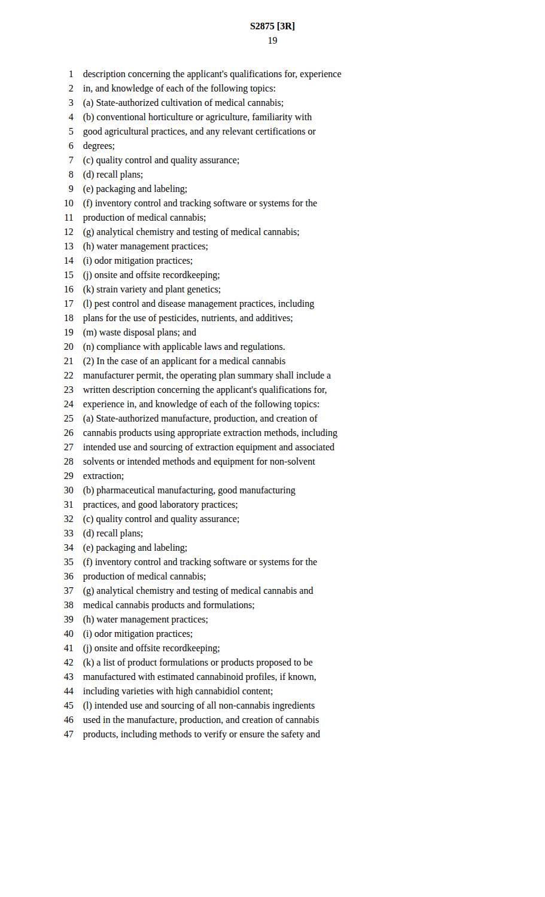S2875 [3R]
19
description concerning the applicant's qualifications for, experience
in, and knowledge of each of the following topics:
(a) State-authorized cultivation of medical cannabis;
(b) conventional horticulture or agriculture, familiarity with
good agricultural practices, and any relevant certifications or
degrees;
(c) quality control and quality assurance;
(d) recall plans;
(e) packaging and labeling;
(f) inventory control and tracking software or systems for the
production of medical cannabis;
(g) analytical chemistry and testing of medical cannabis;
(h) water management practices;
(i) odor mitigation practices;
(j) onsite and offsite recordkeeping;
(k) strain variety and plant genetics;
(l) pest control and disease management practices, including
plans for the use of pesticides, nutrients, and additives;
(m) waste disposal plans; and
(n) compliance with applicable laws and regulations.
(2) In the case of an applicant for a medical cannabis
manufacturer permit, the operating plan summary shall include a
written description concerning the applicant's qualifications for,
experience in, and knowledge of each of the following topics:
(a) State-authorized manufacture, production, and creation of
cannabis products using appropriate extraction methods, including
intended use and sourcing of extraction equipment and associated
solvents or intended methods and equipment for non-solvent
extraction;
(b) pharmaceutical manufacturing, good manufacturing
practices, and good laboratory practices;
(c) quality control and quality assurance;
(d) recall plans;
(e) packaging and labeling;
(f) inventory control and tracking software or systems for the
production of medical cannabis;
(g) analytical chemistry and testing of medical cannabis and
medical cannabis products and formulations;
(h) water management practices;
(i) odor mitigation practices;
(j) onsite and offsite recordkeeping;
(k) a list of product formulations or products proposed to be
manufactured with estimated cannabinoid profiles, if known,
including varieties with high cannabidiol content;
(l) intended use and sourcing of all non-cannabis ingredients
used in the manufacture, production, and creation of cannabis
products, including methods to verify or ensure the safety and